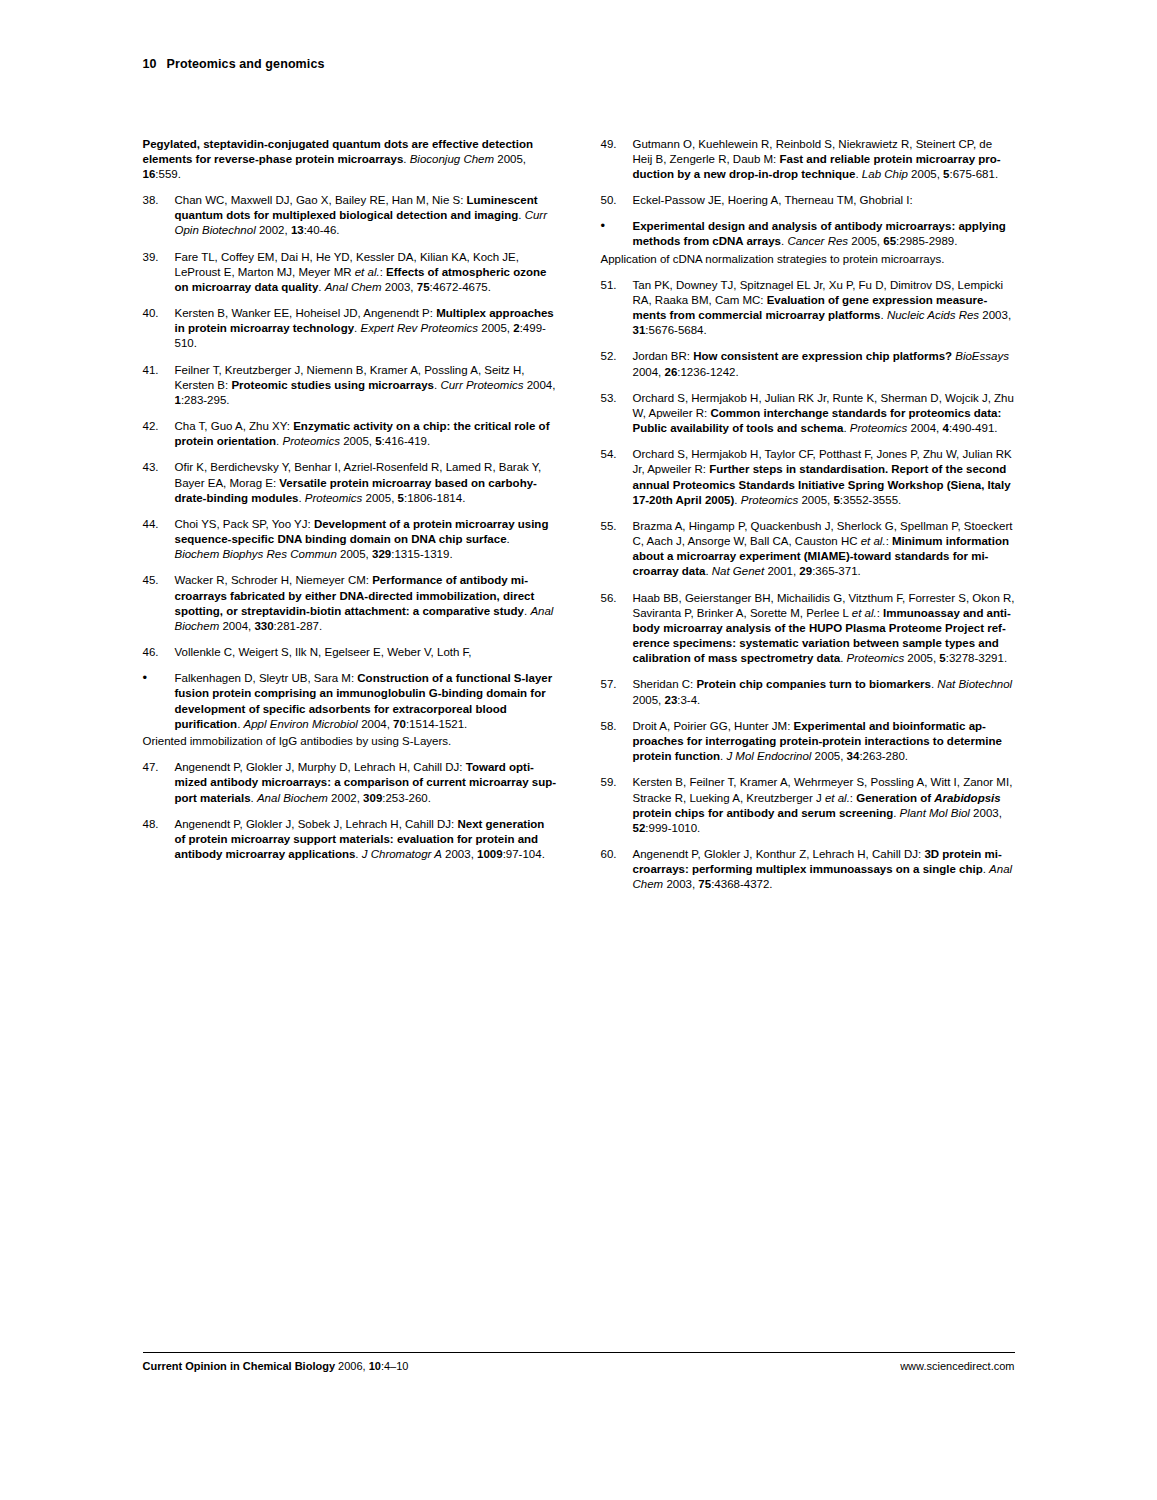10 Proteomics and genomics
Pegylated, steptavidin-conjugated quantum dots are effective detection elements for reverse-phase protein microarrays. Bioconjug Chem 2005, 16:559.
38. Chan WC, Maxwell DJ, Gao X, Bailey RE, Han M, Nie S: Luminescent quantum dots for multiplexed biological detection and imaging. Curr Opin Biotechnol 2002, 13:40-46.
39. Fare TL, Coffey EM, Dai H, He YD, Kessler DA, Kilian KA, Koch JE, LeProust E, Marton MJ, Meyer MR et al.: Effects of atmospheric ozone on microarray data quality. Anal Chem 2003, 75:4672-4675.
40. Kersten B, Wanker EE, Hoheisel JD, Angenendt P: Multiplex approaches in protein microarray technology. Expert Rev Proteomics 2005, 2:499-510.
41. Feilner T, Kreutzberger J, Niemenn B, Kramer A, Possling A, Seitz H, Kersten B: Proteomic studies using microarrays. Curr Proteomics 2004, 1:283-295.
42. Cha T, Guo A, Zhu XY: Enzymatic activity on a chip: the critical role of protein orientation. Proteomics 2005, 5:416-419.
43. Ofir K, Berdichevsky Y, Benhar I, Azriel-Rosenfeld R, Lamed R, Barak Y, Bayer EA, Morag E: Versatile protein microarray based on carbohydrate-binding modules. Proteomics 2005, 5:1806-1814.
44. Choi YS, Pack SP, Yoo YJ: Development of a protein microarray using sequence-specific DNA binding domain on DNA chip surface. Biochem Biophys Res Commun 2005, 329:1315-1319.
45. Wacker R, Schroder H, Niemeyer CM: Performance of antibody microarrays fabricated by either DNA-directed immobilization, direct spotting, or streptavidin-biotin attachment: a comparative study. Anal Biochem 2004, 330:281-287.
46. Vollenkle C, Weigert S, Ilk N, Egelseer E, Weber V, Loth F,
• Falkenhagen D, Sleytr UB, Sara M: Construction of a functional S-layer fusion protein comprising an immunoglobulin G-binding domain for development of specific adsorbents for extracorporeal blood purification. Appl Environ Microbiol 2004, 70:1514-1521.
Oriented immobilization of IgG antibodies by using S-Layers.
47. Angenendt P, Glokler J, Murphy D, Lehrach H, Cahill DJ: Toward optimized antibody microarrays: a comparison of current microarray support materials. Anal Biochem 2002, 309:253-260.
48. Angenendt P, Glokler J, Sobek J, Lehrach H, Cahill DJ: Next generation of protein microarray support materials: evaluation for protein and antibody microarray applications. J Chromatogr A 2003, 1009:97-104.
49. Gutmann O, Kuehlewein R, Reinbold S, Niekrawietz R, Steinert CP, de Heij B, Zengerle R, Daub M: Fast and reliable protein microarray production by a new drop-in-drop technique. Lab Chip 2005, 5:675-681.
50. Eckel-Passow JE, Hoering A, Therneau TM, Ghobrial I:
• Experimental design and analysis of antibody microarrays: applying methods from cDNA arrays. Cancer Res 2005, 65:2985-2989.
Application of cDNA normalization strategies to protein microarrays.
51. Tan PK, Downey TJ, Spitznagel EL Jr, Xu P, Fu D, Dimitrov DS, Lempicki RA, Raaka BM, Cam MC: Evaluation of gene expression measurements from commercial microarray platforms. Nucleic Acids Res 2003, 31:5676-5684.
52. Jordan BR: How consistent are expression chip platforms? BioEssays 2004, 26:1236-1242.
53. Orchard S, Hermjakob H, Julian RK Jr, Runte K, Sherman D, Wojcik J, Zhu W, Apweiler R: Common interchange standards for proteomics data: Public availability of tools and schema. Proteomics 2004, 4:490-491.
54. Orchard S, Hermjakob H, Taylor CF, Potthast F, Jones P, Zhu W, Julian RK Jr, Apweiler R: Further steps in standardisation. Report of the second annual Proteomics Standards Initiative Spring Workshop (Siena, Italy 17-20th April 2005). Proteomics 2005, 5:3552-3555.
55. Brazma A, Hingamp P, Quackenbush J, Sherlock G, Spellman P, Stoeckert C, Aach J, Ansorge W, Ball CA, Causton HC et al.: Minimum information about a microarray experiment (MIAME)-toward standards for microarray data. Nat Genet 2001, 29:365-371.
56. Haab BB, Geierstanger BH, Michailidis G, Vitzthum F, Forrester S, Okon R, Saviranta P, Brinker A, Sorette M, Perlee L et al.: Immunoassay and antibody microarray analysis of the HUPO Plasma Proteome Project reference specimens: systematic variation between sample types and calibration of mass spectrometry data. Proteomics 2005, 5:3278-3291.
57. Sheridan C: Protein chip companies turn to biomarkers. Nat Biotechnol 2005, 23:3-4.
58. Droit A, Poirier GG, Hunter JM: Experimental and bioinformatic approaches for interrogating protein-protein interactions to determine protein function. J Mol Endocrinol 2005, 34:263-280.
59. Kersten B, Feilner T, Kramer A, Wehrmeyer S, Possling A, Witt I, Zanor MI, Stracke R, Lueking A, Kreutzberger J et al.: Generation of Arabidopsis protein chips for antibody and serum screening. Plant Mol Biol 2003, 52:999-1010.
60. Angenendt P, Glokler J, Konthur Z, Lehrach H, Cahill DJ: 3D protein microarrays: performing multiplex immunoassays on a single chip. Anal Chem 2003, 75:4368-4372.
Current Opinion in Chemical Biology 2006, 10:4–10
www.sciencedirect.com